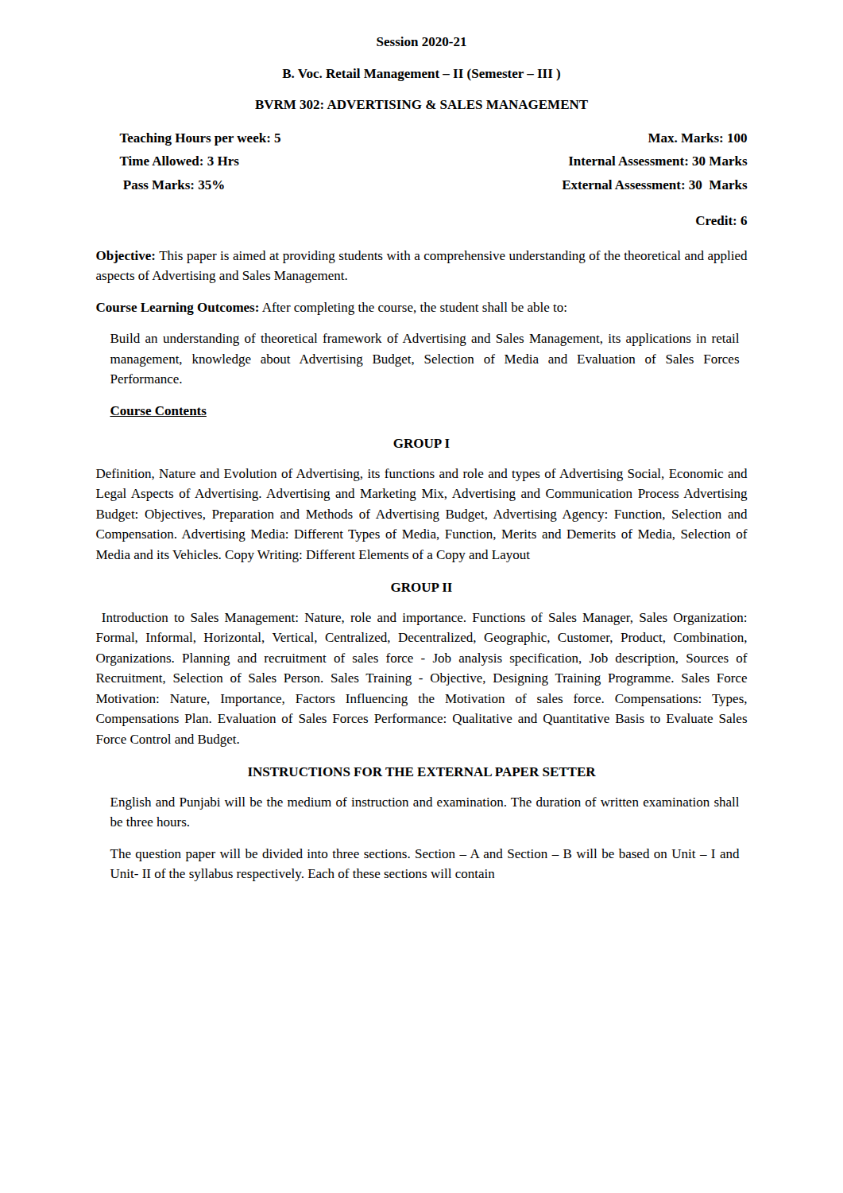Session 2020-21
B. Voc. Retail Management – II (Semester – III )
BVRM 302: ADVERTISING & SALES MANAGEMENT
| Teaching Hours per week: 5 | Max. Marks: 100 |
| Time Allowed: 3 Hrs | Internal Assessment: 30 Marks |
| Pass Marks: 35% | External Assessment: 30 Marks |
Credit: 6
Objective: This paper is aimed at providing students with a comprehensive understanding of the theoretical and applied aspects of Advertising and Sales Management.
Course Learning Outcomes: After completing the course, the student shall be able to:
Build an understanding of theoretical framework of Advertising and Sales Management, its applications in retail management, knowledge about Advertising Budget, Selection of Media and Evaluation of Sales Forces Performance.
Course Contents
GROUP I
Definition, Nature and Evolution of Advertising, its functions and role and types of Advertising Social, Economic and Legal Aspects of Advertising. Advertising and Marketing Mix, Advertising and Communication Process Advertising Budget: Objectives, Preparation and Methods of Advertising Budget, Advertising Agency: Function, Selection and Compensation. Advertising Media: Different Types of Media, Function, Merits and Demerits of Media, Selection of Media and its Vehicles. Copy Writing: Different Elements of a Copy and Layout
GROUP II
Introduction to Sales Management: Nature, role and importance. Functions of Sales Manager, Sales Organization: Formal, Informal, Horizontal, Vertical, Centralized, Decentralized, Geographic, Customer, Product, Combination, Organizations. Planning and recruitment of sales force - Job analysis specification, Job description, Sources of Recruitment, Selection of Sales Person. Sales Training - Objective, Designing Training Programme. Sales Force Motivation: Nature, Importance, Factors Influencing the Motivation of sales force. Compensations: Types, Compensations Plan. Evaluation of Sales Forces Performance: Qualitative and Quantitative Basis to Evaluate Sales Force Control and Budget.
INSTRUCTIONS FOR THE EXTERNAL PAPER SETTER
English and Punjabi will be the medium of instruction and examination. The duration of written examination shall be three hours.
The question paper will be divided into three sections. Section – A and Section – B will be based on Unit – I and Unit- II of the syllabus respectively. Each of these sections will contain